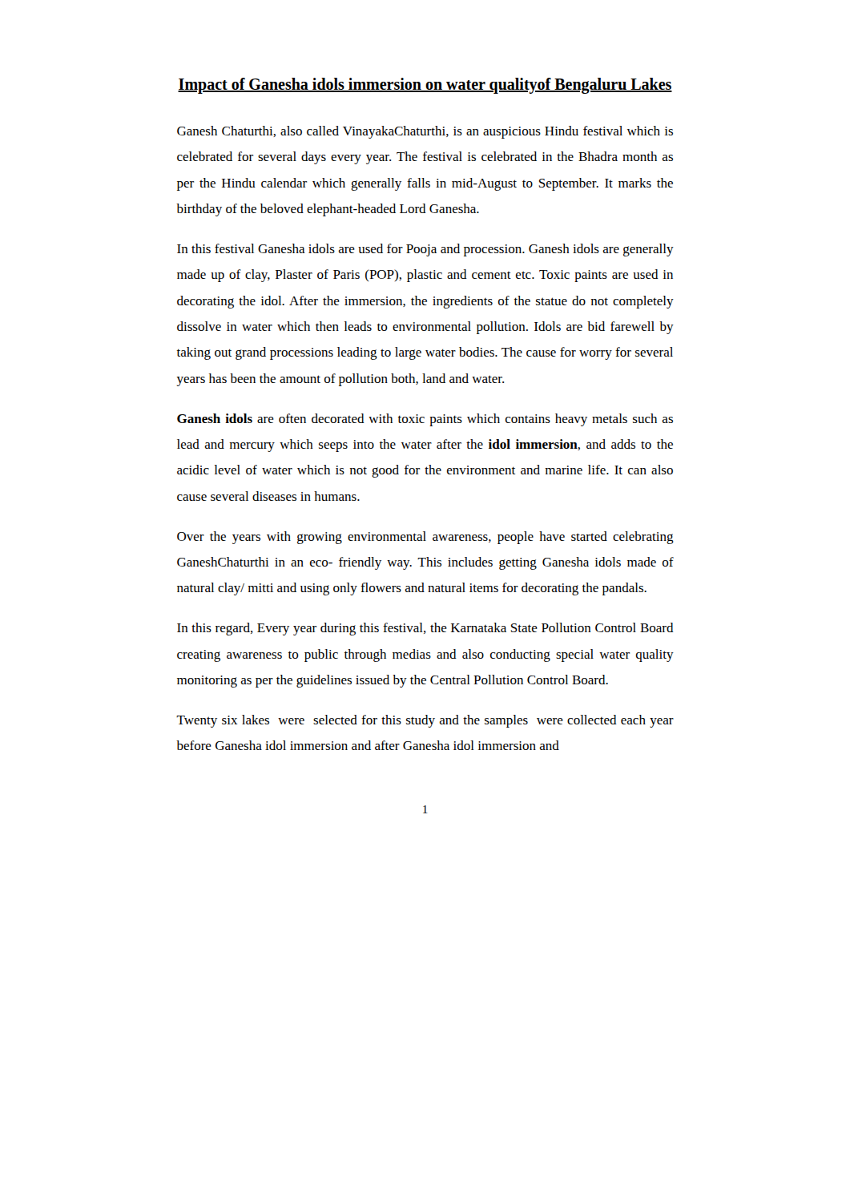Impact of Ganesha idols immersion on water qualityof Bengaluru Lakes
Ganesh Chaturthi, also called VinayakaChaturthi, is an auspicious Hindu festival which is celebrated for several days every year. The festival is celebrated in the Bhadra month as per the Hindu calendar which generally falls in mid-August to September. It marks the birthday of the beloved elephant-headed Lord Ganesha.
In this festival Ganesha idols are used for Pooja and procession. Ganesh idols are generally made up of clay, Plaster of Paris (POP), plastic and cement etc. Toxic paints are used in decorating the idol. After the immersion, the ingredients of the statue do not completely dissolve in water which then leads to environmental pollution. Idols are bid farewell by taking out grand processions leading to large water bodies. The cause for worry for several years has been the amount of pollution both, land and water.
Ganesh idols are often decorated with toxic paints which contains heavy metals such as lead and mercury which seeps into the water after the idol immersion, and adds to the acidic level of water which is not good for the environment and marine life. It can also cause several diseases in humans.
Over the years with growing environmental awareness, people have started celebrating GaneshChaturthi in an eco- friendly way. This includes getting Ganesha idols made of natural clay/ mitti and using only flowers and natural items for decorating the pandals.
In this regard, Every year during this festival, the Karnataka State Pollution Control Board creating awareness to public through medias and also conducting special water quality monitoring as per the guidelines issued by the Central Pollution Control Board.
Twenty six lakes were selected for this study and the samples were collected each year before Ganesha idol immersion and after Ganesha idol immersion and
1